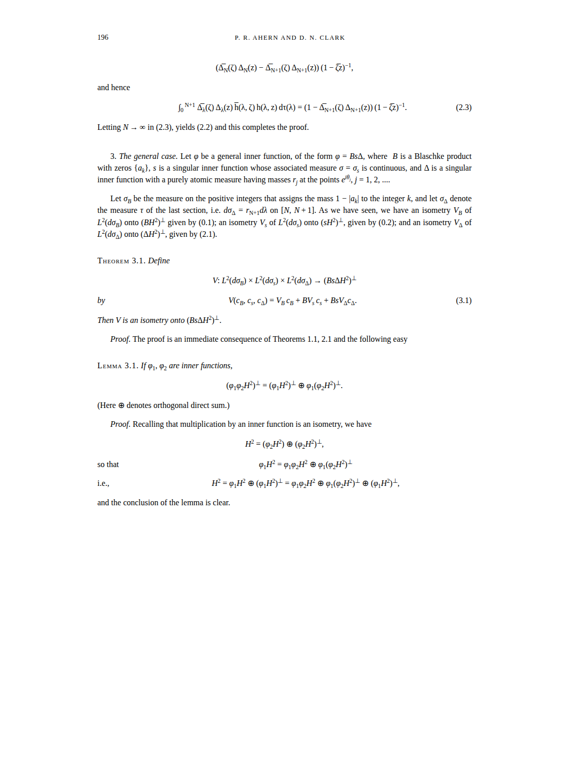196 P. R. Ahern and D. N. Clark
(Δ̅N(ζ) ΔN(z) − Δ̅N+1(ζ) ΔN+1(z)) (1 − ζ̅z)−1,
and hence
∫0 N+1 Δ̅λ(ζ) Δλ(z) h(λ, ζ) h(λ, z) dτ(λ) = (1 − Δ̅N+1(ζ) ΔN+1(z)) (1 − ζ̅z)−1. (2.3)
Letting N → ∞ in (2.3), yields (2.2) and this completes the proof.
3. The general case. Let φ be a general inner function, of the form φ = Bs Δ, where B is a Blaschke product with zeros {ak}, s is a singular inner function whose associated measure σ = σs is continuous, and Δ is a singular inner function with a purely atomic measure having masses rj at the points eiθj, j = 1, 2, ....
Let σB be the measure on the positive integers that assigns the mass 1 − |ak| to the integer k, and let σΔ denote the measure τ of the last section, i.e. dσΔ = rN+1dλ on [N, N + 1]. As we have seen, we have an isometry VB of L2(dσB) onto (BH2)⊥ given by (0.1); an isometry Vs of L2(dσs) onto (sH2)⊥, given by (0.2); and an isometry VΔ of L2(dσΔ) onto (ΔH2)⊥, given by (2.1).
Theorem 3.1. Define
V: L2(dσB) × L2(dσs) × L2(dσΔ) → (Bs ΔH2)⊥
by V(cB, cs, cΔ) = VB cB + BVs cs + BsVΔcΔ. (3.1)
Then V is an isometry onto (Bs ΔH2)⊥.
Proof. The proof is an immediate consequence of Theorems 1.1, 2.1 and the following easy
Lemma 3.1. If φ1, φ2 are inner functions,
(φ1φ2H2)⊥ = (φ1H2)⊥ ⊕ φ1(φ2H2)⊥.
(Here ⊕ denotes orthogonal direct sum.)
Proof. Recalling that multiplication by an inner function is an isometry, we have
H2 = (φ2H2) ⊕ (φ2H2)⊥,
so that φ1H2 = φ1φ2H2 ⊕ φ1(φ2H2)⊥
i.e., H2 = φ1H2 ⊕ (φ1H2)⊥ = φ1φ2H2 ⊕ φ1(φ2H2)⊥ ⊕ (φ1H2)⊥,
and the conclusion of the lemma is clear.